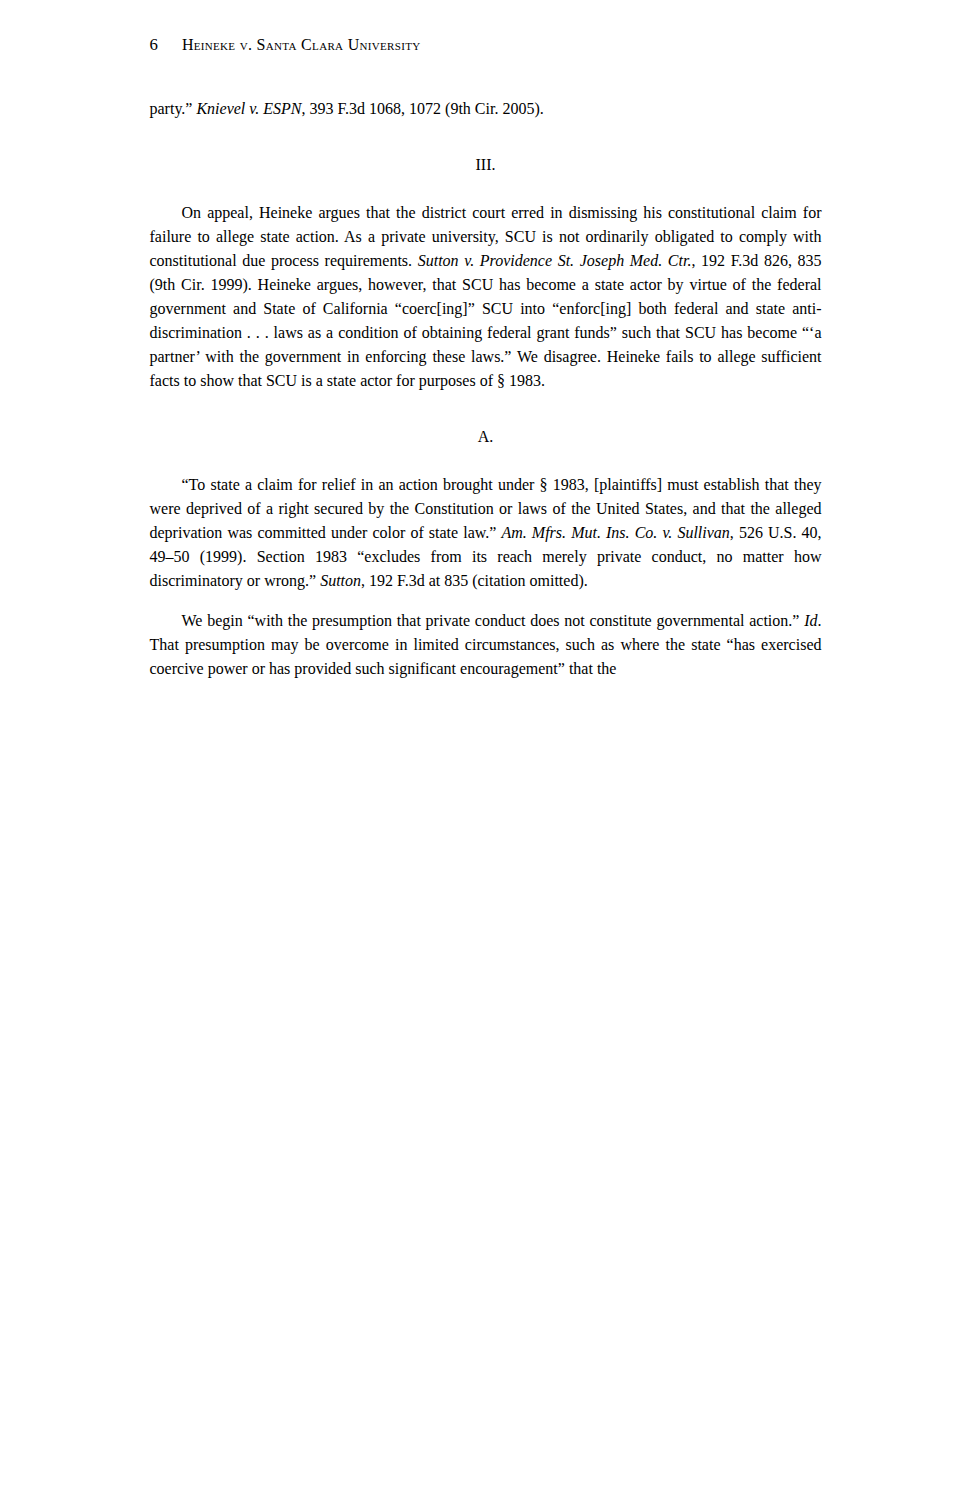6
Heineke v. Santa Clara University
party.” Knievel v. ESPN, 393 F.3d 1068, 1072 (9th Cir. 2005).
III.
On appeal, Heineke argues that the district court erred in dismissing his constitutional claim for failure to allege state action. As a private university, SCU is not ordinarily obligated to comply with constitutional due process requirements. Sutton v. Providence St. Joseph Med. Ctr., 192 F.3d 826, 835 (9th Cir. 1999). Heineke argues, however, that SCU has become a state actor by virtue of the federal government and State of California “coerc[ing]” SCU into “enforc[ing] both federal and state anti-discrimination . . . laws as a condition of obtaining federal grant funds” such that SCU has become “‘a partner’ with the government in enforcing these laws.” We disagree. Heineke fails to allege sufficient facts to show that SCU is a state actor for purposes of § 1983.
A.
“To state a claim for relief in an action brought under § 1983, [plaintiffs] must establish that they were deprived of a right secured by the Constitution or laws of the United States, and that the alleged deprivation was committed under color of state law.” Am. Mfrs. Mut. Ins. Co. v. Sullivan, 526 U.S. 40, 49–50 (1999). Section 1983 “excludes from its reach merely private conduct, no matter how discriminatory or wrong.” Sutton, 192 F.3d at 835 (citation omitted).
We begin “with the presumption that private conduct does not constitute governmental action.” Id. That presumption may be overcome in limited circumstances, such as where the state “has exercised coercive power or has provided such significant encouragement” that the